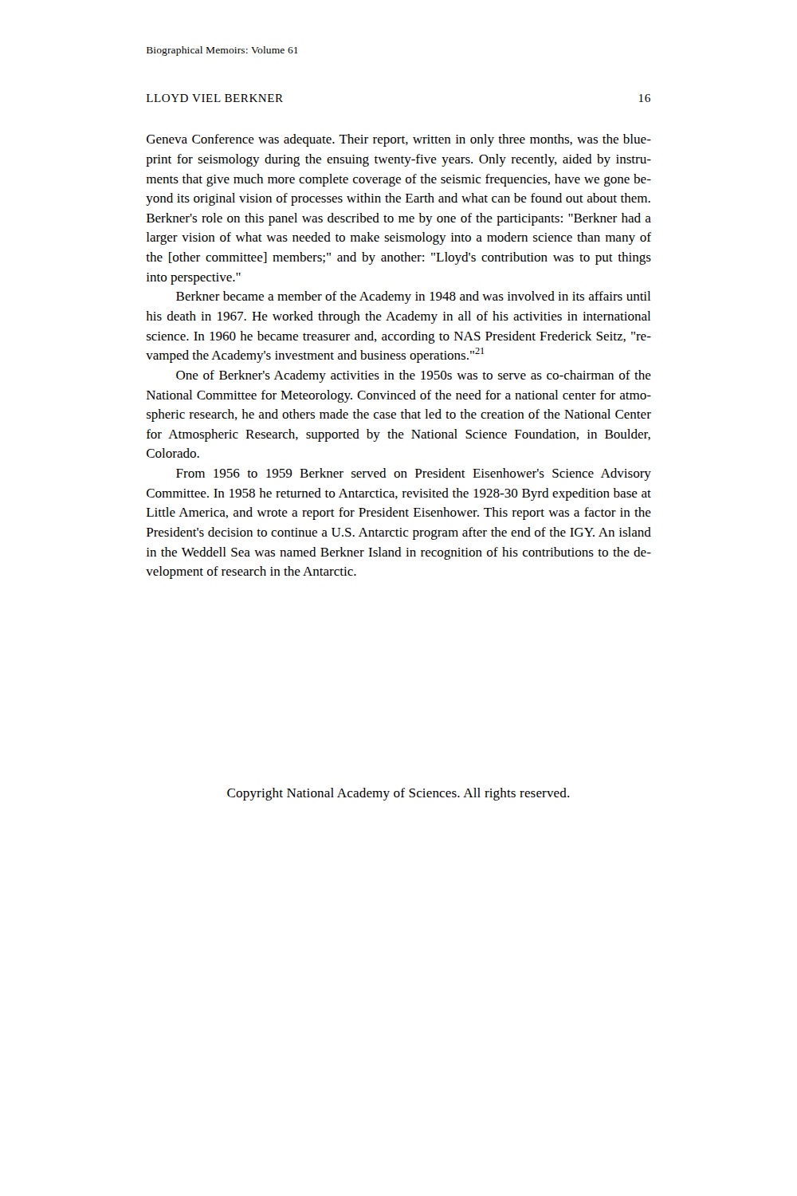Biographical Memoirs: Volume 61
Lloyd Viel Berkner 16
Geneva Conference was adequate. Their report, written in only three months, was the blueprint for seismology during the ensuing twenty-five years. Only recently, aided by instruments that give much more complete coverage of the seismic frequencies, have we gone beyond its original vision of processes within the Earth and what can be found out about them. Berkner's role on this panel was described to me by one of the participants: "Berkner had a larger vision of what was needed to make seismology into a modern science than many of the [other committee] members;" and by another: "Lloyd's contribution was to put things into perspective."
Berkner became a member of the Academy in 1948 and was involved in its affairs until his death in 1967. He worked through the Academy in all of his activities in international science. In 1960 he became treasurer and, according to NAS President Frederick Seitz, "revamped the Academy's investment and business operations."21
One of Berkner's Academy activities in the 1950s was to serve as co-chairman of the National Committee for Meteorology. Convinced of the need for a national center for atmospheric research, he and others made the case that led to the creation of the National Center for Atmospheric Research, supported by the National Science Foundation, in Boulder, Colorado.
From 1956 to 1959 Berkner served on President Eisenhower's Science Advisory Committee. In 1958 he returned to Antarctica, revisited the 1928-30 Byrd expedition base at Little America, and wrote a report for President Eisenhower. This report was a factor in the President's decision to continue a U.S. Antarctic program after the end of the IGY. An island in the Weddell Sea was named Berkner Island in recognition of his contributions to the development of research in the Antarctic.
Copyright National Academy of Sciences. All rights reserved.